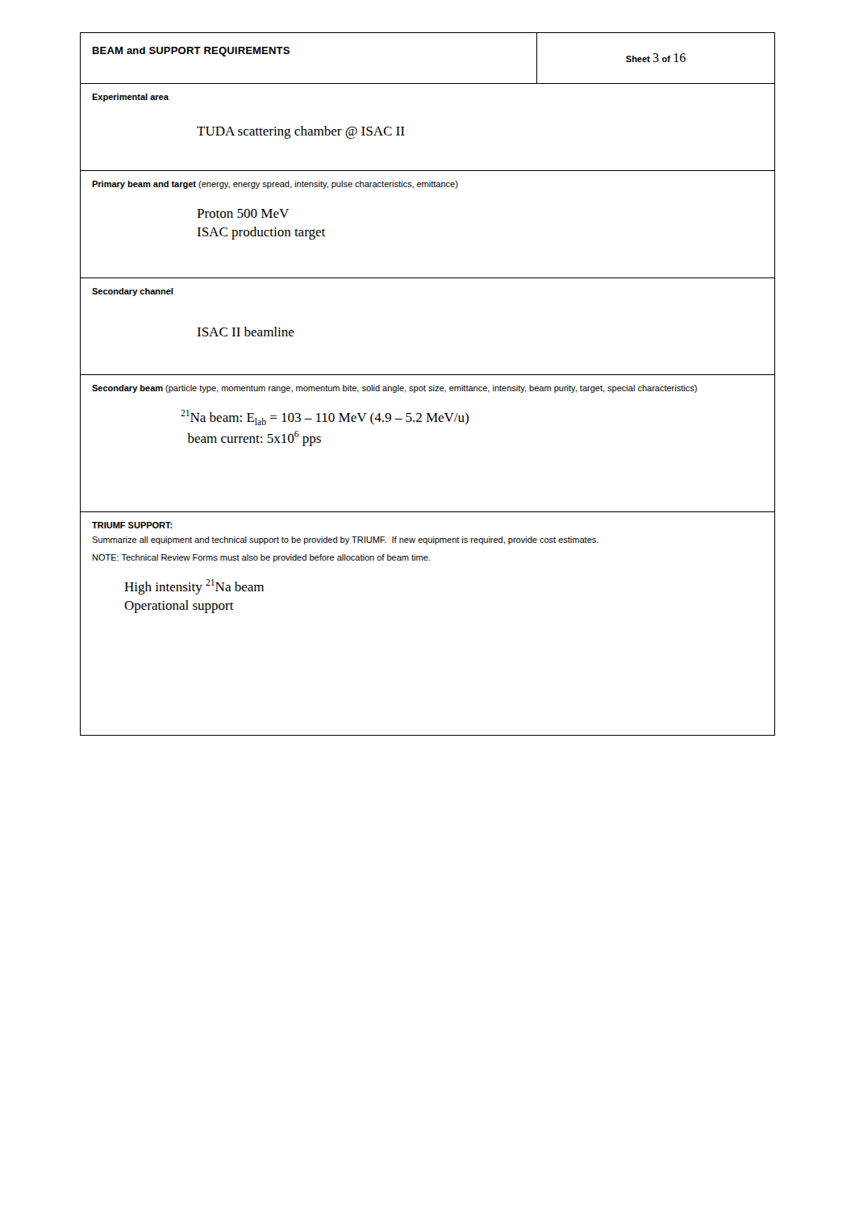BEAM and SUPPORT REQUIREMENTS
Sheet 3 of 16
Experimental area
TUDA scattering chamber @ ISAC II
Primary beam and target (energy, energy spread, intensity, pulse characteristics, emittance)
Proton 500 MeV
ISAC production target
Secondary channel
ISAC II beamline
Secondary beam (particle type, momentum range, momentum bite, solid angle, spot size, emittance, intensity, beam purity, target, special characteristics)
21Na beam: Elab = 103 – 110 MeV (4.9 – 5.2 MeV/u)
beam current: 5x106 pps
TRIUMF SUPPORT:
Summarize all equipment and technical support to be provided by TRIUMF. If new equipment is required, provide cost estimates.
NOTE: Technical Review Forms must also be provided before allocation of beam time.
High intensity 21Na beam
Operational support